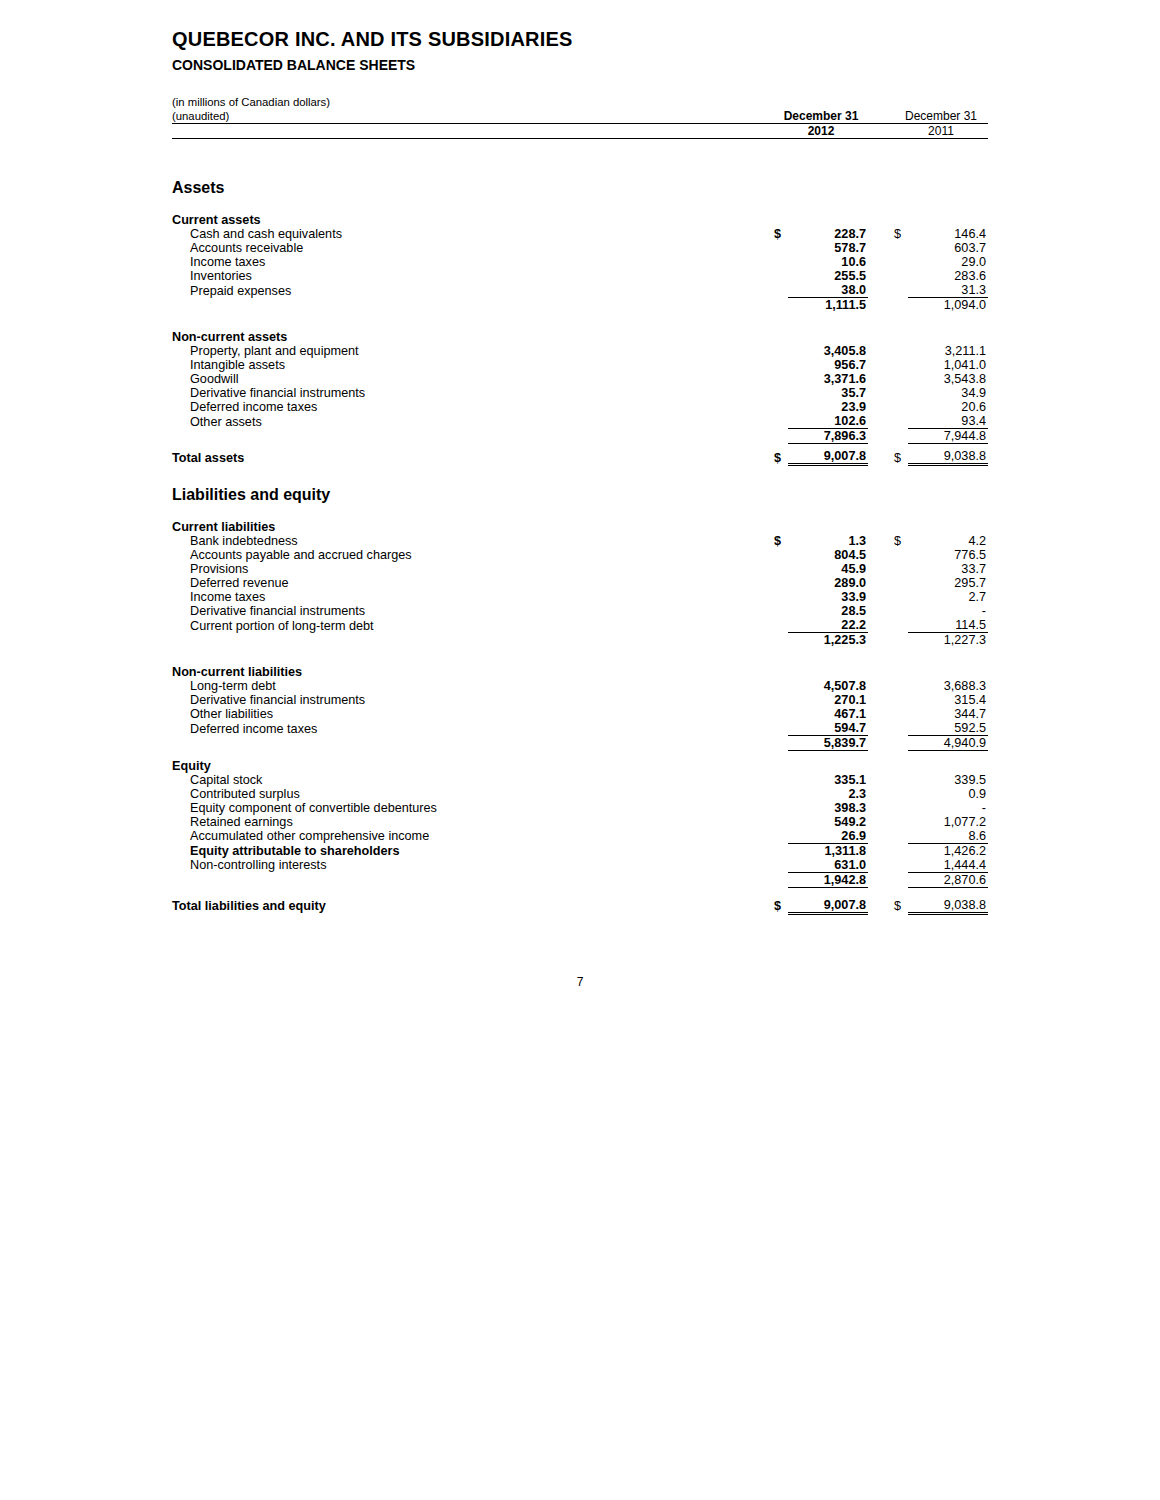QUEBECOR INC. AND ITS SUBSIDIARIES
CONSOLIDATED BALANCE SHEETS
(in millions of Canadian dollars)
| (unaudited) | | December 31 | | December 31 |
| | | 2012 | | 2011 |
| Assets |
| Current assets | | | | | | |
| Cash and cash equivalents | | $ | 228.7 | | $ | 146.4 |
| Accounts receivable | | | 578.7 | | | 603.7 |
| Income taxes | | | 10.6 | | | 29.0 |
| Inventories | | | 255.5 | | | 283.6 |
| Prepaid expenses | | | 38.0 | | | 31.3 |
| | | | 1,111.5 | | | 1,094.0 |
| Non-current assets | | | | | | |
| Property, plant and equipment | | | 3,405.8 | | | 3,211.1 |
| Intangible assets | | | 956.7 | | | 1,041.0 |
| Goodwill | | | 3,371.6 | | | 3,543.8 |
| Derivative financial instruments | | | 35.7 | | | 34.9 |
| Deferred income taxes | | | 23.9 | | | 20.6 |
| Other assets | | | 102.6 | | | 93.4 |
| | | | 7,896.3 | | | 7,944.8 |
| Total assets | | $ | 9,007.8 | | $ | 9,038.8 |
| Liabilities and equity |
| Current liabilities | | | | | | |
| Bank indebtedness | | $ | 1.3 | | $ | 4.2 |
| Accounts payable and accrued charges | | | 804.5 | | | 776.5 |
| Provisions | | | 45.9 | | | 33.7 |
| Deferred revenue | | | 289.0 | | | 295.7 |
| Income taxes | | | 33.9 | | | 2.7 |
| Derivative financial instruments | | | 28.5 | | | - |
| Current portion of long-term debt | | | 22.2 | | | 114.5 |
| | | | 1,225.3 | | | 1,227.3 |
| Non-current liabilities | | | | | | |
| Long-term debt | | | 4,507.8 | | | 3,688.3 |
| Derivative financial instruments | | | 270.1 | | | 315.4 |
| Other liabilities | | | 467.1 | | | 344.7 |
| Deferred income taxes | | | 594.7 | | | 592.5 |
| | | | 5,839.7 | | | 4,940.9 |
| Equity | | | | | | |
| Capital stock | | | 335.1 | | | 339.5 |
| Contributed surplus | | | 2.3 | | | 0.9 |
| Equity component of convertible debentures | | | 398.3 | | | - |
| Retained earnings | | | 549.2 | | | 1,077.2 |
| Accumulated other comprehensive income | | | 26.9 | | | 8.6 |
| Equity attributable to shareholders | | | 1,311.8 | | | 1,426.2 |
| Non-controlling interests | | | 631.0 | | | 1,444.4 |
| | | | 1,942.8 | | | 2,870.6 |
| Total liabilities and equity | | $ | 9,007.8 | | $ | 9,038.8 |
7